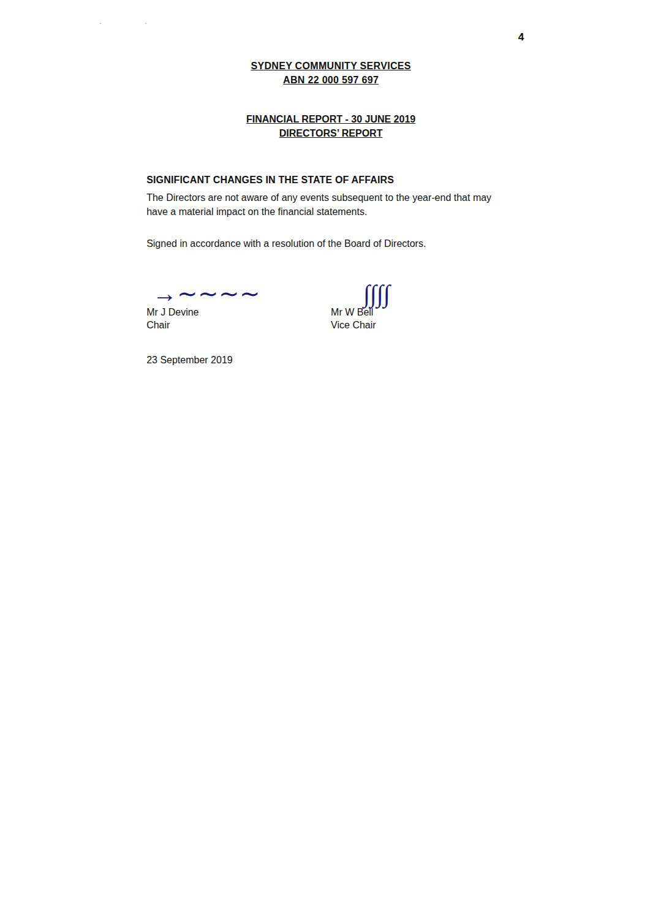. .
4
SYDNEY COMMUNITY SERVICES
ABN 22 000 597 697
FINANCIAL REPORT - 30 JUNE 2019
DIRECTORS’ REPORT
SIGNIFICANT CHANGES IN THE STATE OF AFFAIRS
The Directors are not aware of any events subsequent to the year-end that may have a material impact on the financial statements.
Signed in accordance with a resolution of the Board of Directors.
| →∼∼∼∼ | ∫∫∫∫ |
| Mr J Devine Chair | Mr W Bell Vice Chair |
23 September 2019